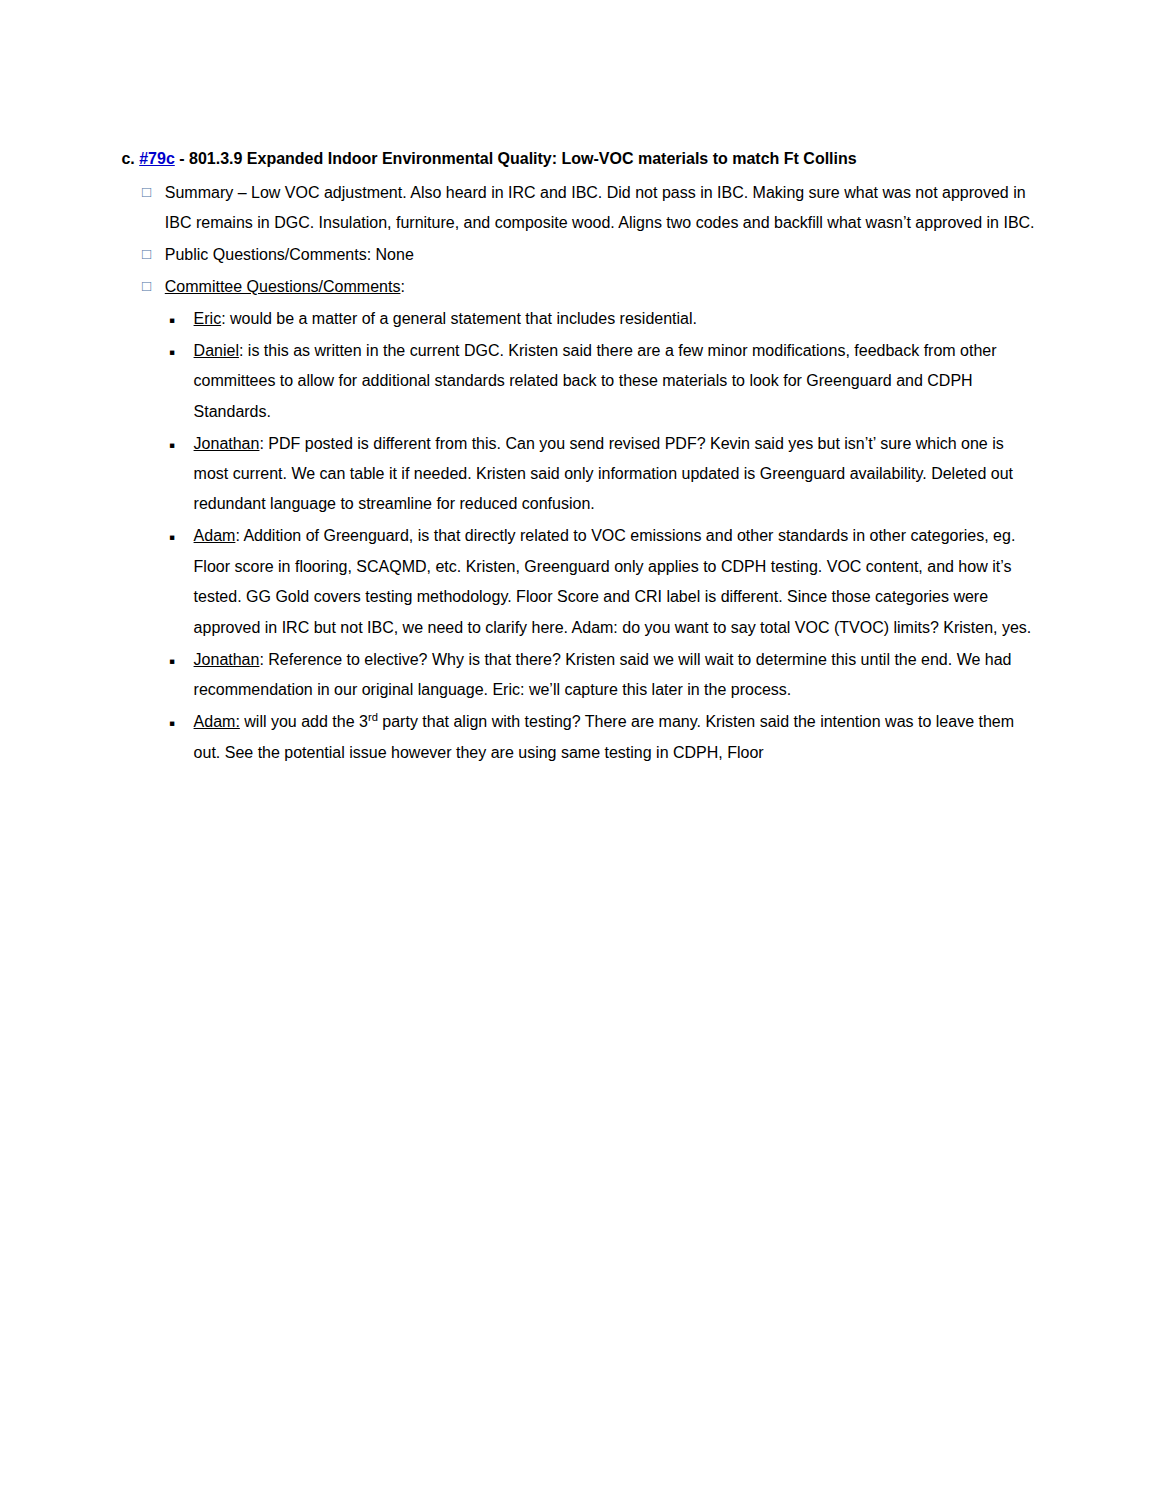#79c - 801.3.9 Expanded Indoor Environmental Quality: Low-VOC materials to match Ft Collins
Summary – Low VOC adjustment. Also heard in IRC and IBC. Did not pass in IBC. Making sure what was not approved in IBC remains in DGC. Insulation, furniture, and composite wood. Aligns two codes and backfill what wasn’t approved in IBC.
Public Questions/Comments: None
Committee Questions/Comments:
Eric: would be a matter of a general statement that includes residential.
Daniel: is this as written in the current DGC. Kristen said there are a few minor modifications, feedback from other committees to allow for additional standards related back to these materials to look for Greenguard and CDPH Standards.
Jonathan: PDF posted is different from this. Can you send revised PDF? Kevin said yes but isn’t’ sure which one is most current. We can table it if needed. Kristen said only information updated is Greenguard availability. Deleted out redundant language to streamline for reduced confusion.
Adam: Addition of Greenguard, is that directly related to VOC emissions and other standards in other categories, eg. Floor score in flooring, SCAQMD, etc. Kristen, Greenguard only applies to CDPH testing. VOC content, and how it’s tested. GG Gold covers testing methodology. Floor Score and CRI label is different. Since those categories were approved in IRC but not IBC, we need to clarify here. Adam: do you want to say total VOC (TVOC) limits? Kristen, yes.
Jonathan: Reference to elective? Why is that there? Kristen said we will wait to determine this until the end. We had recommendation in our original language. Eric: we’ll capture this later in the process.
Adam: will you add the 3rd party that align with testing? There are many. Kristen said the intention was to leave them out. See the potential issue however they are using same testing in CDPH, Floor